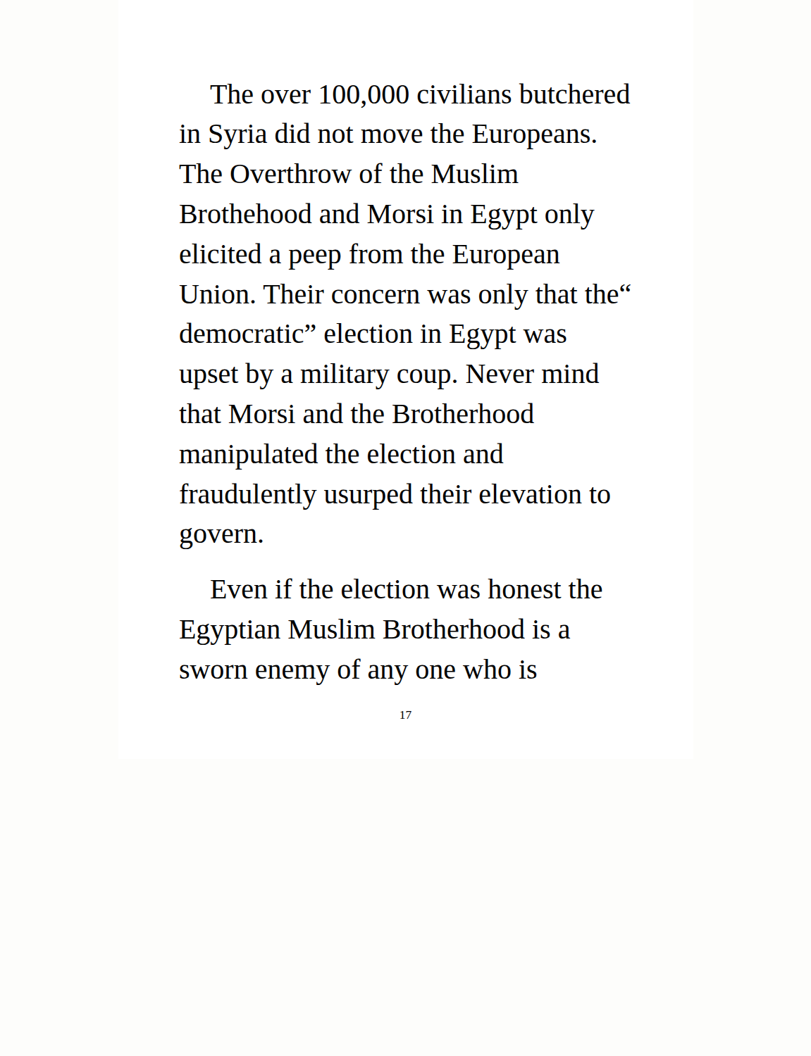The over 100,000 civilians butchered in Syria did not move the Europeans. The Overthrow of the Muslim Brothehood and Morsi in Egypt only elicited a peep from the European Union. Their concern was only that the“ democratic” election in Egypt was upset by a military coup. Never mind that Morsi and the Brotherhood manipulated the election and fraudulently usurped their elevation to govern.
Even if the election was honest the Egyptian Muslim Brotherhood is a sworn enemy of any one who is
17